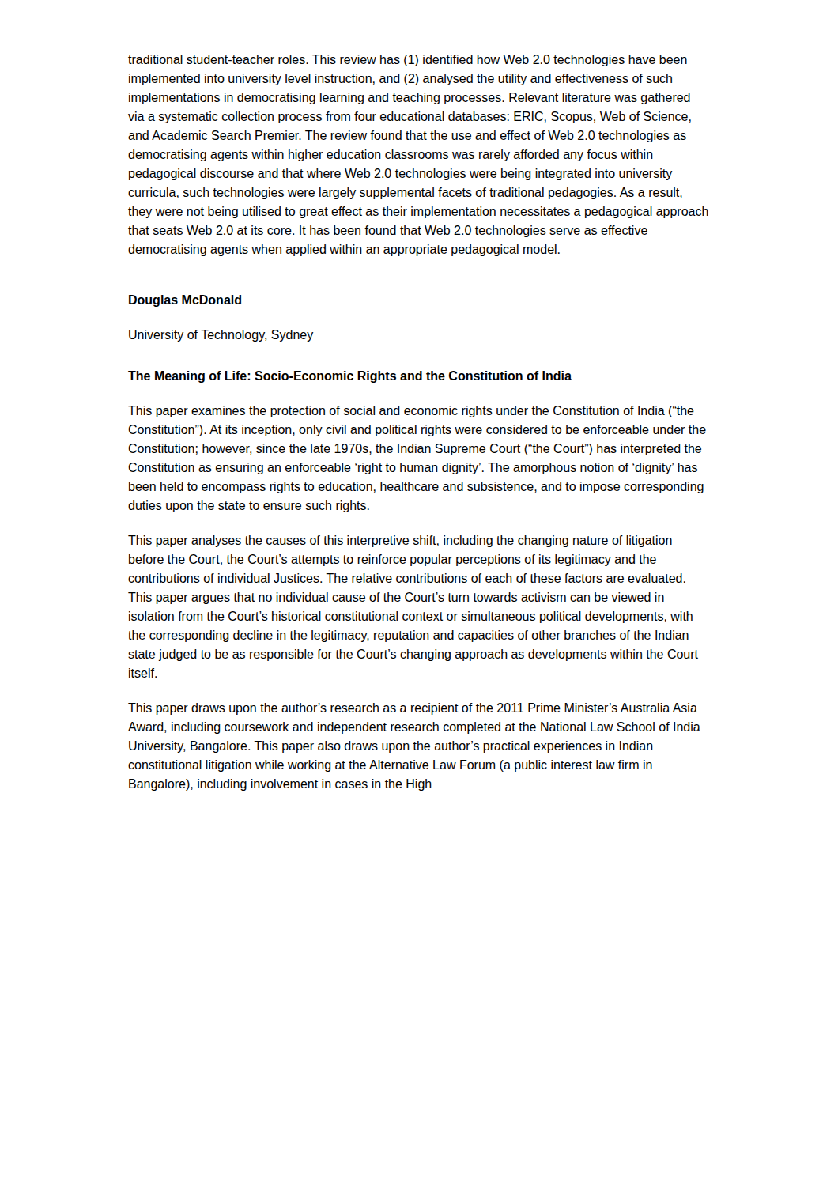traditional student-teacher roles. This review has (1) identified how Web 2.0 technologies have been implemented into university level instruction, and (2) analysed the utility and effectiveness of such implementations in democratising learning and teaching processes. Relevant literature was gathered via a systematic collection process from four educational databases: ERIC, Scopus, Web of Science, and Academic Search Premier. The review found that the use and effect of Web 2.0 technologies as democratising agents within higher education classrooms was rarely afforded any focus within pedagogical discourse and that where Web 2.0 technologies were being integrated into university curricula, such technologies were largely supplemental facets of traditional pedagogies. As a result, they were not being utilised to great effect as their implementation necessitates a pedagogical approach that seats Web 2.0 at its core. It has been found that Web 2.0 technologies serve as effective democratising agents when applied within an appropriate pedagogical model.
Douglas McDonald
University of Technology, Sydney
The Meaning of Life: Socio-Economic Rights and the Constitution of India
This paper examines the protection of social and economic rights under the Constitution of India (“the Constitution”). At its inception, only civil and political rights were considered to be enforceable under the Constitution; however, since the late 1970s, the Indian Supreme Court (“the Court”) has interpreted the Constitution as ensuring an enforceable ‘right to human dignity’. The amorphous notion of ‘dignity’ has been held to encompass rights to education, healthcare and subsistence, and to impose corresponding duties upon the state to ensure such rights.
This paper analyses the causes of this interpretive shift, including the changing nature of litigation before the Court, the Court’s attempts to reinforce popular perceptions of its legitimacy and the contributions of individual Justices. The relative contributions of each of these factors are evaluated. This paper argues that no individual cause of the Court’s turn towards activism can be viewed in isolation from the Court’s historical constitutional context or simultaneous political developments, with the corresponding decline in the legitimacy, reputation and capacities of other branches of the Indian state judged to be as responsible for the Court’s changing approach as developments within the Court itself.
This paper draws upon the author’s research as a recipient of the 2011 Prime Minister’s Australia Asia Award, including coursework and independent research completed at the National Law School of India University, Bangalore. This paper also draws upon the author’s practical experiences in Indian constitutional litigation while working at the Alternative Law Forum (a public interest law firm in Bangalore), including involvement in cases in the High